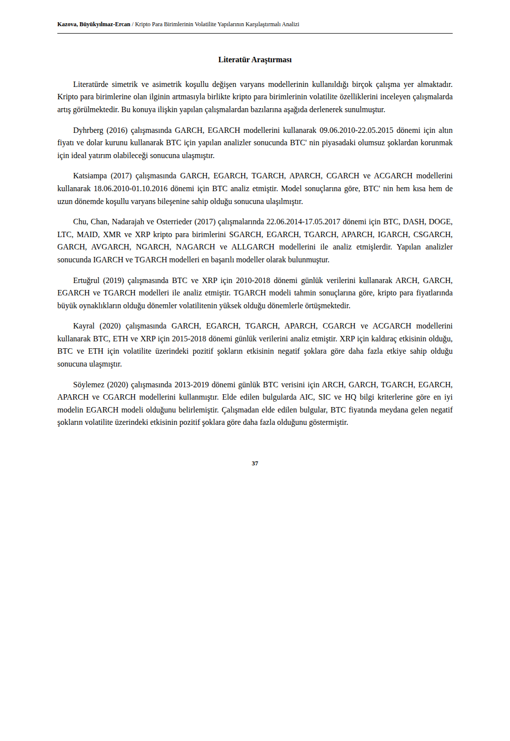Kazova, Büyükyılmaz-Ercan / Kripto Para Birimlerinin Volatilite Yapılarının Karşılaştırmalı Analizi
Literatür Araştırması
Literatürde simetrik ve asimetrik koşullu değişen varyans modellerinin kullanıldığı birçok çalışma yer almaktadır. Kripto para birimlerine olan ilginin artmasıyla birlikte kripto para birimlerinin volatilite özelliklerini inceleyen çalışmalarda artış görülmektedir. Bu konuya ilişkin yapılan çalışmalardan bazılarına aşağıda derlenerek sunulmuştur.
Dyhrberg (2016) çalışmasında GARCH, EGARCH modellerini kullanarak 09.06.2010-22.05.2015 dönemi için altın fiyatı ve dolar kurunu kullanarak BTC için yapılan analizler sonucunda BTC' nin piyasadaki olumsuz şoklardan korunmak için ideal yatırım olabileceği sonucuna ulaşmıştır.
Katsiampa (2017) çalışmasında GARCH, EGARCH, TGARCH, APARCH, CGARCH ve ACGARCH modellerini kullanarak 18.06.2010-01.10.2016 dönemi için BTC analiz etmiştir. Model sonuçlarına göre, BTC' nin hem kısa hem de uzun dönemde koşullu varyans bileşenine sahip olduğu sonucuna ulaşılmıştır.
Chu, Chan, Nadarajah ve Osterrieder (2017) çalışmalarında 22.06.2014-17.05.2017 dönemi için BTC, DASH, DOGE, LTC, MAID, XMR ve XRP kripto para birimlerini SGARCH, EGARCH, TGARCH, APARCH, IGARCH, CSGARCH, GARCH, AVGARCH, NGARCH, NAGARCH ve ALLGARCH modellerini ile analiz etmişlerdir. Yapılan analizler sonucunda IGARCH ve TGARCH modelleri en başarılı modeller olarak bulunmuştur.
Ertuğrul (2019) çalışmasında BTC ve XRP için 2010-2018 dönemi günlük verilerini kullanarak ARCH, GARCH, EGARCH ve TGARCH modelleri ile analiz etmiştir. TGARCH modeli tahmin sonuçlarına göre, kripto para fiyatlarında büyük oynaklıkların olduğu dönemler volatilitenin yüksek olduğu dönemlerle örtüşmektedir.
Kayral (2020) çalışmasında GARCH, EGARCH, TGARCH, APARCH, CGARCH ve ACGARCH modellerini kullanarak BTC, ETH ve XRP için 2015-2018 dönemi günlük verilerini analiz etmiştir. XRP için kaldıraç etkisinin olduğu, BTC ve ETH için volatilite üzerindeki pozitif şokların etkisinin negatif şoklara göre daha fazla etkiye sahip olduğu sonucuna ulaşmıştır.
Söylemez (2020) çalışmasında 2013-2019 dönemi günlük BTC verisini için ARCH, GARCH, TGARCH, EGARCH, APARCH ve CGARCH modellerini kullanmıştır. Elde edilen bulgularda AIC, SIC ve HQ bilgi kriterlerine göre en iyi modelin EGARCH modeli olduğunu belirlemiştir. Çalışmadan elde edilen bulgular, BTC fiyatında meydana gelen negatif şokların volatilite üzerindeki etkisinin pozitif şoklara göre daha fazla olduğunu göstermiştir.
37